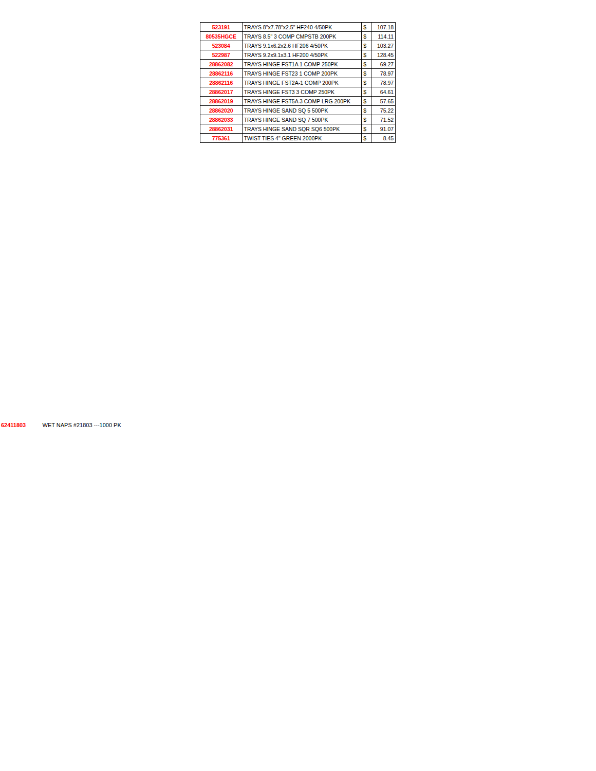| 523191 | TRAYS 8"x7.78"x2.5" HF240 4/50PK | $ | 107.18 |
| 80535HGCE | TRAYS 8.5" 3 COMP CMPSTB 200PK | $ | 114.11 |
| 523084 | TRAYS 9.1x6.2x2.6 HF206 4/50PK | $ | 103.27 |
| 522987 | TRAYS 9.2x9.1x3.1 HF200 4/50PK | $ | 128.45 |
| 28862082 | TRAYS HINGE FST1A 1 COMP 250PK | $ | 69.27 |
| 28862116 | TRAYS HINGE FST23 1 COMP 200PK | $ | 78.97 |
| 28862116 | TRAYS HINGE FST2A-1 COMP 200PK | $ | 78.97 |
| 28862017 | TRAYS HINGE FST3 3 COMP 250PK | $ | 64.61 |
| 28862019 | TRAYS HINGE FST5A 3 COMP LRG 200PK | $ | 57.65 |
| 28862020 | TRAYS HINGE SAND SQ 5 500PK | $ | 75.22 |
| 28862033 | TRAYS HINGE SAND SQ 7 500PK | $ | 71.52 |
| 28862031 | TRAYS HINGE SAND SQR SQ6 500PK | $ | 91.07 |
| 775361 | TWIST TIES 4" GREEN 2000PK | $ | 8.45 |
62411803 WET NAPS #21803 ---1000 PK